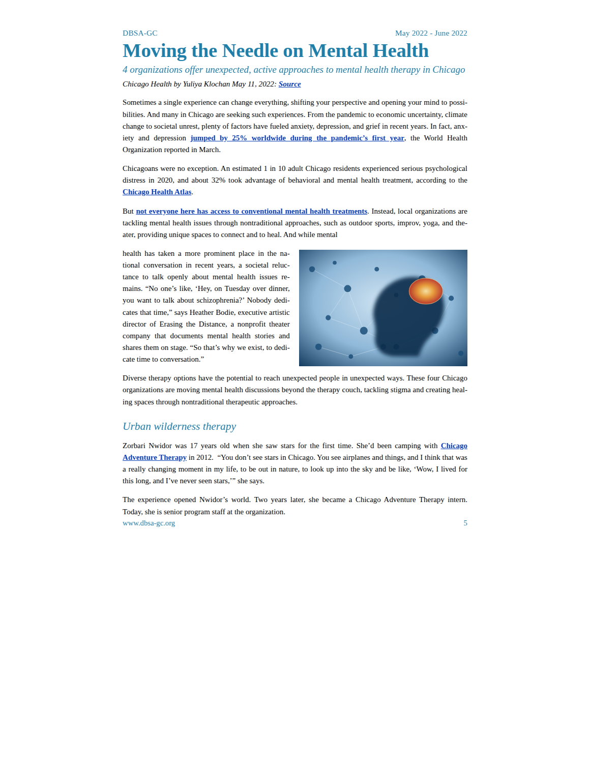DBSA-GC May 2022 - June 2022
Moving the Needle on Mental Health
4 organizations offer unexpected, active approaches to mental health therapy in Chicago
Chicago Health by Yuliya Klochan May 11, 2022: Source
Sometimes a single experience can change everything, shifting your perspective and opening your mind to possibilities. And many in Chicago are seeking such experiences. From the pandemic to economic uncertainty, climate change to societal unrest, plenty of factors have fueled anxiety, depression, and grief in recent years. In fact, anxiety and depression jumped by 25% worldwide during the pandemic’s first year, the World Health Organization reported in March.
Chicagoans were no exception. An estimated 1 in 10 adult Chicago residents experienced serious psychological distress in 2020, and about 32% took advantage of behavioral and mental health treatment, according to the Chicago Health Atlas.
But not everyone here has access to conventional mental health treatments. Instead, local organizations are tackling mental health issues through nontraditional approaches, such as outdoor sports, improv, yoga, and theater, providing unique spaces to connect and to heal. And while mental
health has taken a more prominent place in the national conversation in recent years, a societal reluctance to talk openly about mental health issues remains. “No one’s like, ‘Hey, on Tuesday over dinner, you want to talk about schizophrenia?’ Nobody dedicates that time,” says Heather Bodie, executive artistic director of Erasing the Distance, a nonprofit theater company that documents mental health stories and shares them on stage. “So that’s why we exist, to dedicate time to conversation.”
Diverse therapy options have the potential to reach unexpected people in unexpected ways. These four Chicago organizations are moving mental health discussions beyond the therapy couch, tackling stigma and creating healing spaces through nontraditional therapeutic approaches.
Urban wilderness therapy
Zorbari Nwidor was 17 years old when she saw stars for the first time. She’d been camping with Chicago Adventure Therapy in 2012. “You don’t see stars in Chicago. You see airplanes and things, and I think that was a really changing moment in my life, to be out in nature, to look up into the sky and be like, ‘Wow, I lived for this long, and I’ve never seen stars,’” she says.
The experience opened Nwidor’s world. Two years later, she became a Chicago Adventure Therapy intern. Today, she is senior program staff at the organization.
www.dbsa-gc.org 5